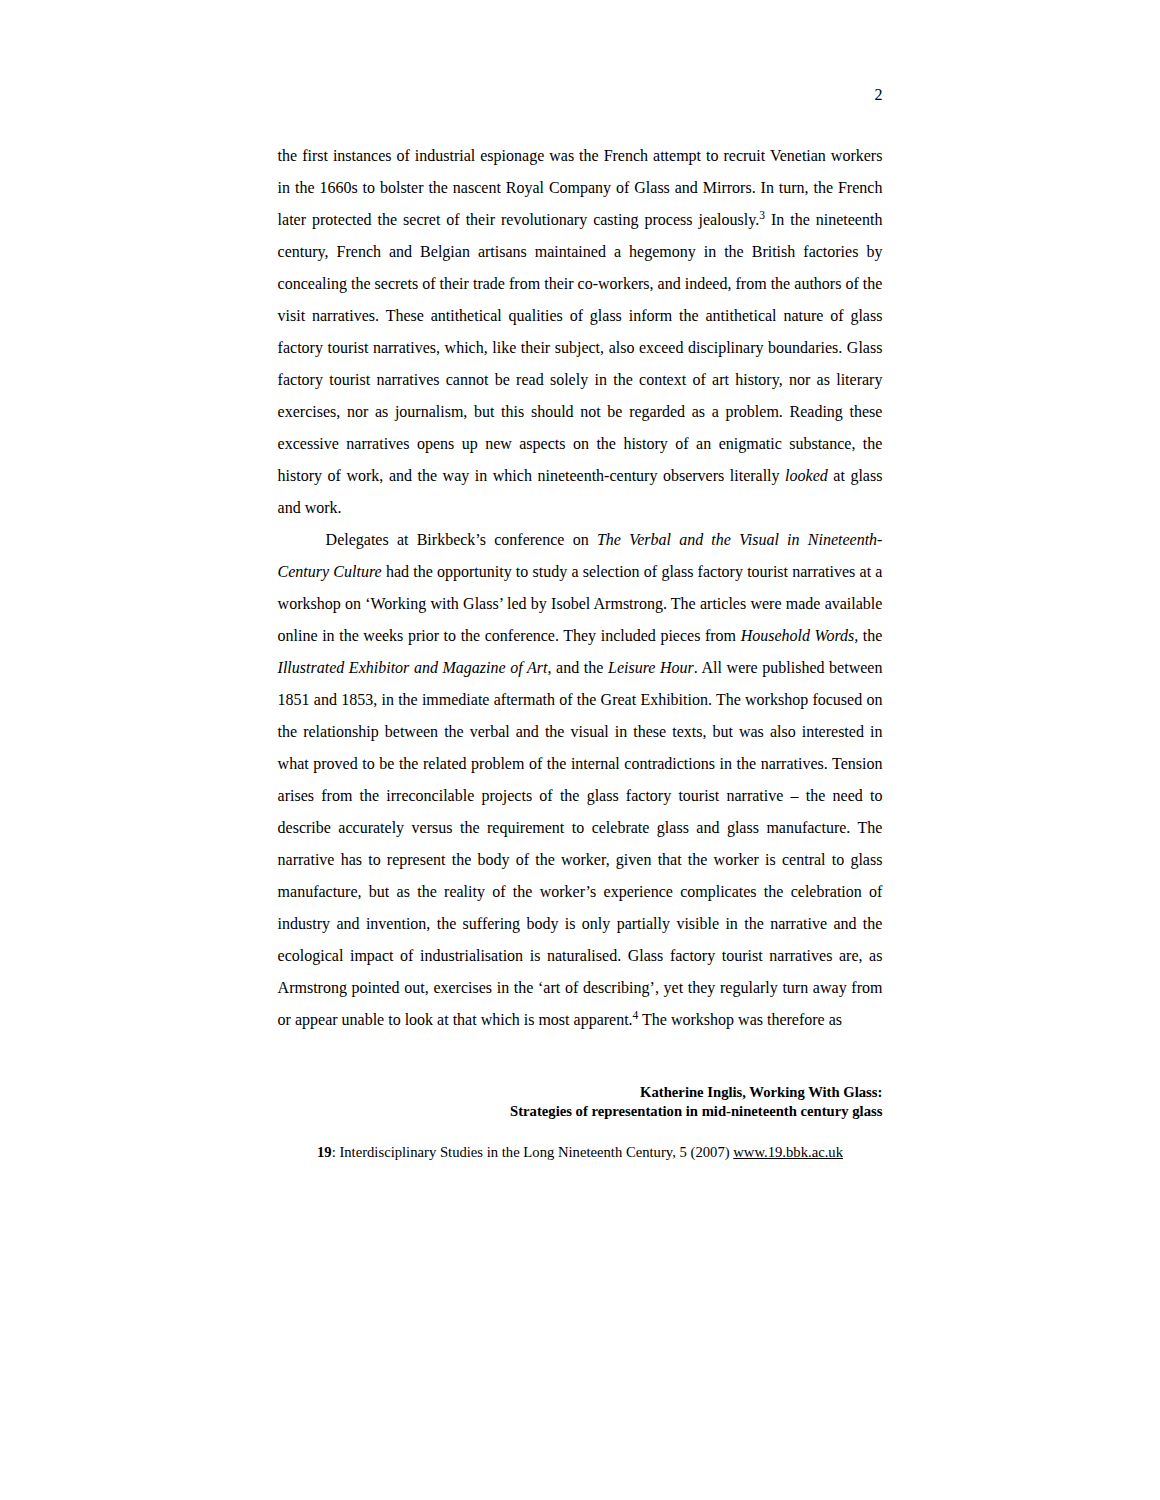2
the first instances of industrial espionage was the French attempt to recruit Venetian workers in the 1660s to bolster the nascent Royal Company of Glass and Mirrors. In turn, the French later protected the secret of their revolutionary casting process jealously.3 In the nineteenth century, French and Belgian artisans maintained a hegemony in the British factories by concealing the secrets of their trade from their co-workers, and indeed, from the authors of the visit narratives. These antithetical qualities of glass inform the antithetical nature of glass factory tourist narratives, which, like their subject, also exceed disciplinary boundaries. Glass factory tourist narratives cannot be read solely in the context of art history, nor as literary exercises, nor as journalism, but this should not be regarded as a problem. Reading these excessive narratives opens up new aspects on the history of an enigmatic substance, the history of work, and the way in which nineteenth-century observers literally looked at glass and work.
Delegates at Birkbeck’s conference on The Verbal and the Visual in Nineteenth-Century Culture had the opportunity to study a selection of glass factory tourist narratives at a workshop on ‘Working with Glass’ led by Isobel Armstrong. The articles were made available online in the weeks prior to the conference. They included pieces from Household Words, the Illustrated Exhibitor and Magazine of Art, and the Leisure Hour. All were published between 1851 and 1853, in the immediate aftermath of the Great Exhibition. The workshop focused on the relationship between the verbal and the visual in these texts, but was also interested in what proved to be the related problem of the internal contradictions in the narratives. Tension arises from the irreconcilable projects of the glass factory tourist narrative – the need to describe accurately versus the requirement to celebrate glass and glass manufacture. The narrative has to represent the body of the worker, given that the worker is central to glass manufacture, but as the reality of the worker’s experience complicates the celebration of industry and invention, the suffering body is only partially visible in the narrative and the ecological impact of industrialisation is naturalised. Glass factory tourist narratives are, as Armstrong pointed out, exercises in the ‘art of describing’, yet they regularly turn away from or appear unable to look at that which is most apparent.4 The workshop was therefore as
Katherine Inglis, Working With Glass:
Strategies of representation in mid-nineteenth century glass
19: Interdisciplinary Studies in the Long Nineteenth Century, 5 (2007) www.19.bbk.ac.uk